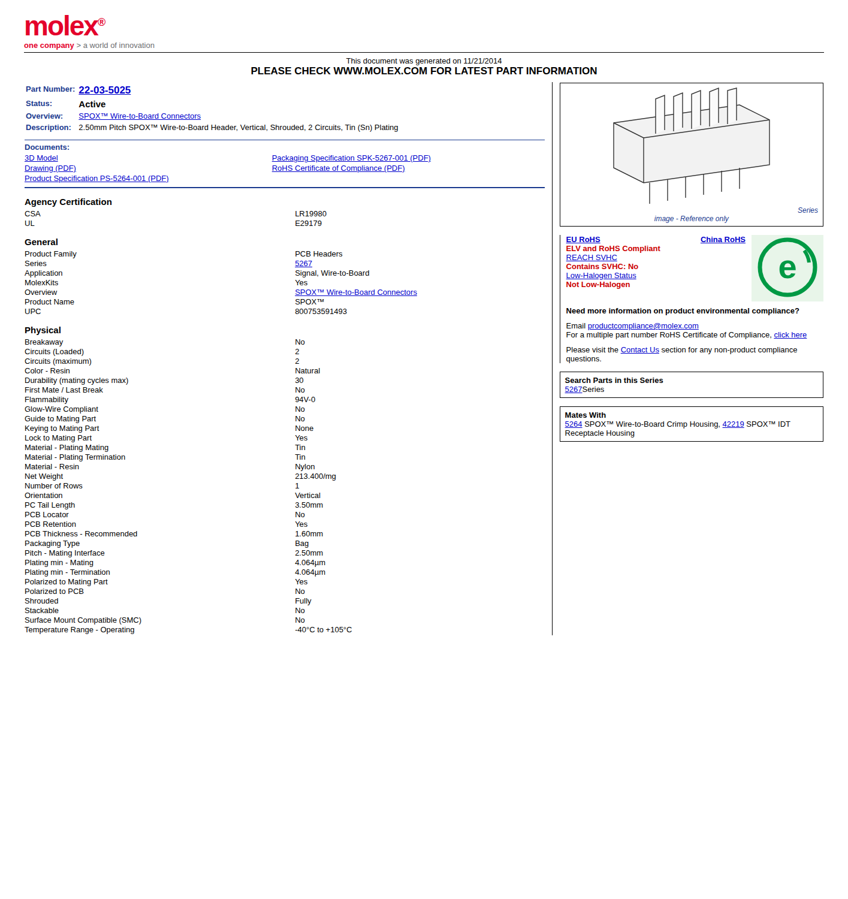molex®
one company > a world of innovation
This document was generated on 11/21/2014
PLEASE CHECK WWW.MOLEX.COM FOR LATEST PART INFORMATION
| / Part Number: / 22-03-5025 / / Status: / Active / / Overview: / SPOX™ Wire-to-Board Connectors / / Description: / 2.50mm Pitch SPOX™ Wire-to-Board Header, Vertical, Shrouded, 2 Circuits, Tin (Sn) Plating / Documents: / 3D Model / Packaging Specification SPK-5267-001 (PDF) / / Drawing (PDF) / RoHS Certificate of Compliance (PDF) / / Product Specification PS-5264-001 (PDF) / / Agency Certification / CSA / LR19980 / / UL / E29179 / General / Product Family / PCB Headers / / Series / 5267 / / Application / Signal, Wire-to-Board / / MolexKits / Yes / / Overview / SPOX™ Wire-to-Board Connectors / / Product Name / SPOX™ / / UPC / 800753591493 / Physical / Breakaway / No / / Circuits (Loaded) / 2 / / Circuits (maximum) / 2 / / Color - Resin / Natural / / Durability (mating cycles max) / 30 / / First Mate / Last Break / No / / Flammability / 94V-0 / / Glow-Wire Compliant / No / / Guide to Mating Part / No / / Keying to Mating Part / None / / Lock to Mating Part / Yes / / Material - Plating Mating / Tin / / Material - Plating Termination / Tin / / Material - Resin / Nylon / / Net Weight / 213.400/mg / / Number of Rows / 1 / / Orientation / Vertical / / PC Tail Length / 3.50mm / / PCB Locator / No / / PCB Retention / Yes / / PCB Thickness - Recommended / 1.60mm / / Packaging Type / Bag / / Pitch - Mating Interface / 2.50mm / / Plating min - Mating / 4.064µm / / Plating min - Termination / 4.064µm / / Polarized to Mating Part / Yes / / Polarized to PCB / No / / Shrouded / Fully / / Stackable / No / / Surface Mount Compatible (SMC) / No / / Temperature Range - Operating / -40°C to +105°C / | Series image - Reference only EU RoHS China RoHS ELV and RoHS Compliant REACH SVHC Contains SVHC: No Low-Halogen Status Not Low-Halogen Need more information on product environmental compliance? Email productcompliance@molex.com For a multiple part number RoHS Certificate of Compliance, click here Please visit the Contact Us section for any non-product compliance questions. Search Parts in this Series 5267 Series Mates With 5264 SPOX™ Wire-to-Board Crimp Housing, 42219 SPOX™ IDT Receptacle Housing |